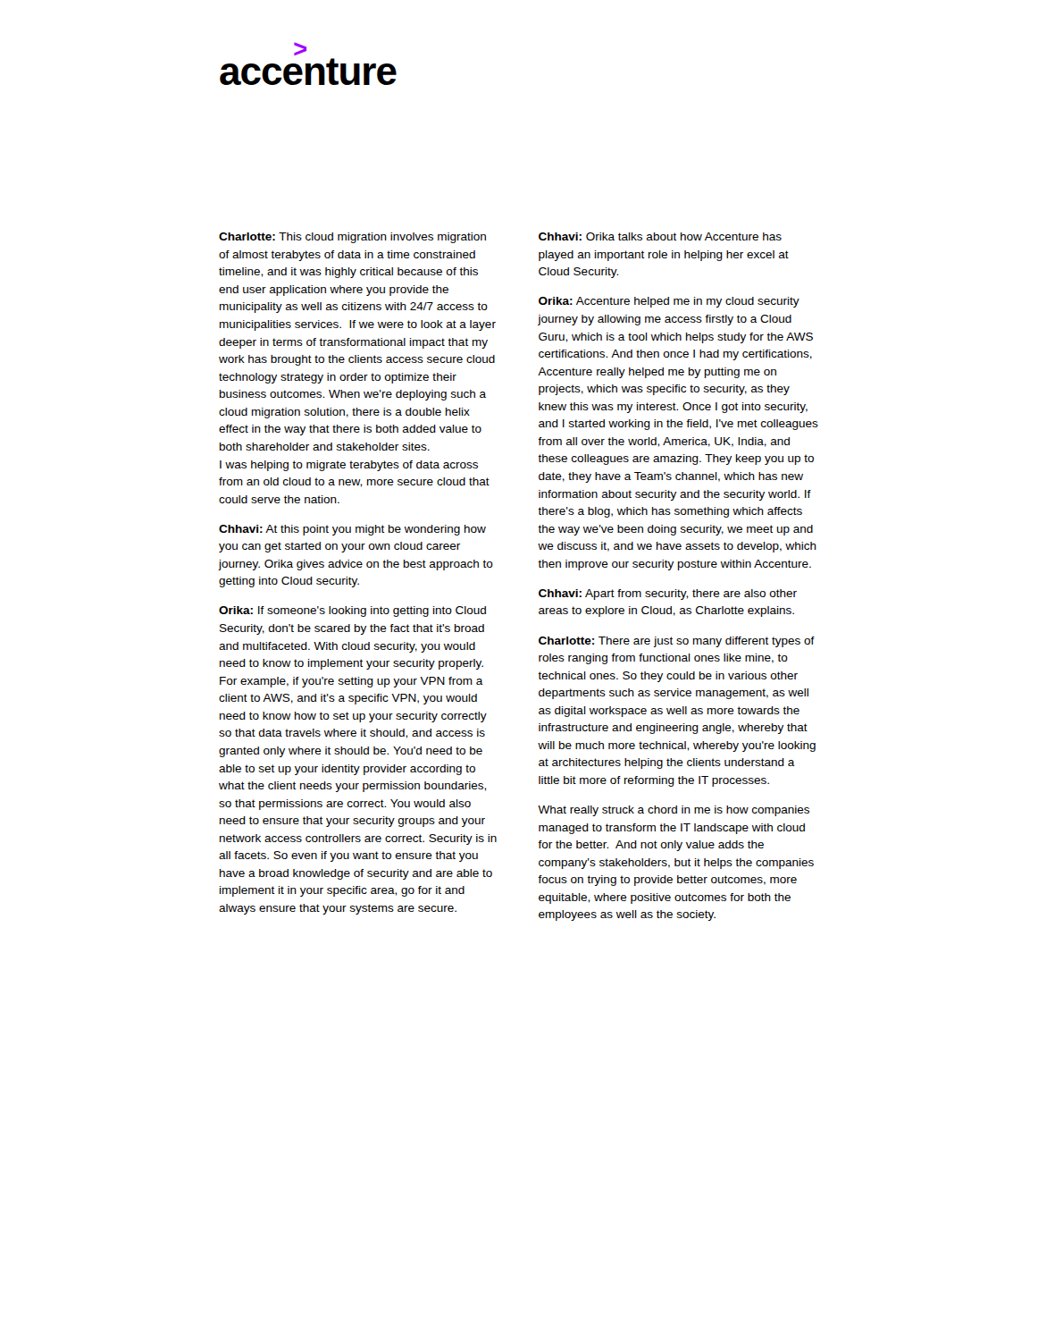accenture>
Charlotte: This cloud migration involves migration of almost terabytes of data in a time constrained timeline, and it was highly critical because of this end user application where you provide the municipality as well as citizens with 24/7 access to municipalities services. If we were to look at a layer deeper in terms of transformational impact that my work has brought to the clients access secure cloud technology strategy in order to optimize their business outcomes. When we're deploying such a cloud migration solution, there is a double helix effect in the way that there is both added value to both shareholder and stakeholder sites.
I was helping to migrate terabytes of data across from an old cloud to a new, more secure cloud that could serve the nation.
Chhavi: At this point you might be wondering how you can get started on your own cloud career journey. Orika gives advice on the best approach to getting into Cloud security.
Orika: If someone's looking into getting into Cloud Security, don't be scared by the fact that it's broad and multifaceted. With cloud security, you would need to know to implement your security properly. For example, if you're setting up your VPN from a client to AWS, and it's a specific VPN, you would need to know how to set up your security correctly so that data travels where it should, and access is granted only where it should be. You'd need to be able to set up your identity provider according to what the client needs your permission boundaries, so that permissions are correct. You would also need to ensure that your security groups and your network access controllers are correct. Security is in all facets. So even if you want to ensure that you have a broad knowledge of security and are able to implement it in your specific area, go for it and always ensure that your systems are secure.
Chhavi: Orika talks about how Accenture has played an important role in helping her excel at Cloud Security.
Orika: Accenture helped me in my cloud security journey by allowing me access firstly to a Cloud Guru, which is a tool which helps study for the AWS certifications. And then once I had my certifications, Accenture really helped me by putting me on projects, which was specific to security, as they knew this was my interest. Once I got into security, and I started working in the field, I've met colleagues from all over the world, America, UK, India, and these colleagues are amazing. They keep you up to date, they have a Team's channel, which has new information about security and the security world. If there's a blog, which has something which affects the way we've been doing security, we meet up and we discuss it, and we have assets to develop, which then improve our security posture within Accenture.
Chhavi: Apart from security, there are also other areas to explore in Cloud, as Charlotte explains.
Charlotte: There are just so many different types of roles ranging from functional ones like mine, to technical ones. So they could be in various other departments such as service management, as well as digital workspace as well as more towards the infrastructure and engineering angle, whereby that will be much more technical, whereby you're looking at architectures helping the clients understand a little bit more of reforming the IT processes.
What really struck a chord in me is how companies managed to transform the IT landscape with cloud for the better. And not only value adds the company's stakeholders, but it helps the companies focus on trying to provide better outcomes, more equitable, where positive outcomes for both the employees as well as the society.